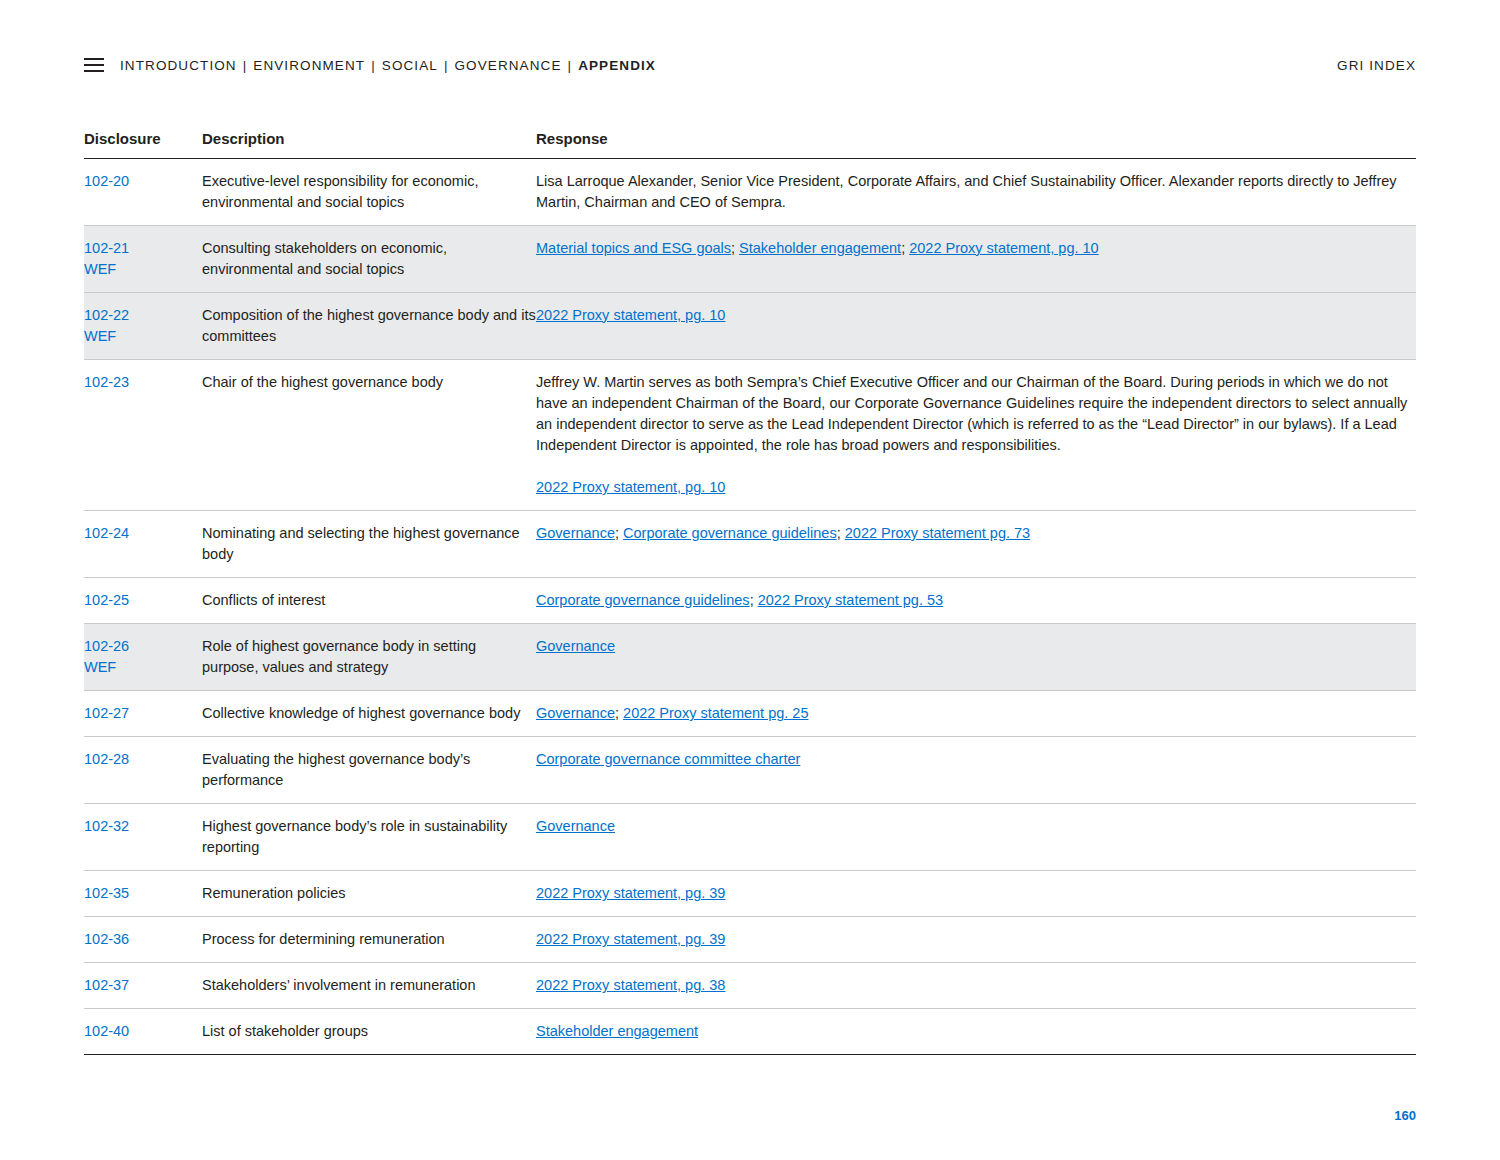INTRODUCTION|ENVIRONMENT|SOCIAL|GOVERNANCE|APPENDIX
GRI INDEX
| Disclosure | Description | Response |
| --- | --- | --- |
| 102-20 | Executive-level responsibility for economic, environmental and social topics | Lisa Larroque Alexander, Senior Vice President, Corporate Affairs, and Chief Sustainability Officer. Alexander reports directly to Jeffrey Martin, Chairman and CEO of Sempra. |
| 102-21 WEF | Consulting stakeholders on economic, environmental and social topics | Material topics and ESG goals ; Stakeholder engagement ; 2022 Proxy statement, pg. 10 |
| 102-22 WEF | Composition of the highest governance body and its committees | 2022 Proxy statement, pg. 10 |
| 102-23 | Chair of the highest governance body | Jeffrey W. Martin serves as both Sempra’s Chief Executive Officer and our Chairman of the Board. During periods in which we do not have an independent Chairman of the Board, our Corporate Governance Guidelines require the independent directors to select annually an independent director to serve as the Lead Independent Director (which is referred to as the “Lead Director” in our bylaws). If a Lead Independent Director is appointed, the role has broad powers and responsibilities. 2022 Proxy statement, pg. 10 |
| 102-24 | Nominating and selecting the highest governance body | Governance ; Corporate governance guidelines ; 2022 Proxy statement pg. 73 |
| 102-25 | Conflicts of interest | Corporate governance guidelines ; 2022 Proxy statement pg. 53 |
| 102-26 WEF | Role of highest governance body in setting purpose, values and strategy | Governance |
| 102-27 | Collective knowledge of highest governance body | Governance ; 2022 Proxy statement pg. 25 |
| 102-28 | Evaluating the highest governance body’s performance | Corporate governance committee charter |
| 102-32 | Highest governance body’s role in sustainability reporting | Governance |
| 102-35 | Remuneration policies | 2022 Proxy statement, pg. 39 |
| 102-36 | Process for determining remuneration | 2022 Proxy statement, pg. 39 |
| 102-37 | Stakeholders’ involvement in remuneration | 2022 Proxy statement, pg. 38 |
| 102-40 | List of stakeholder groups | Stakeholder engagement |
160